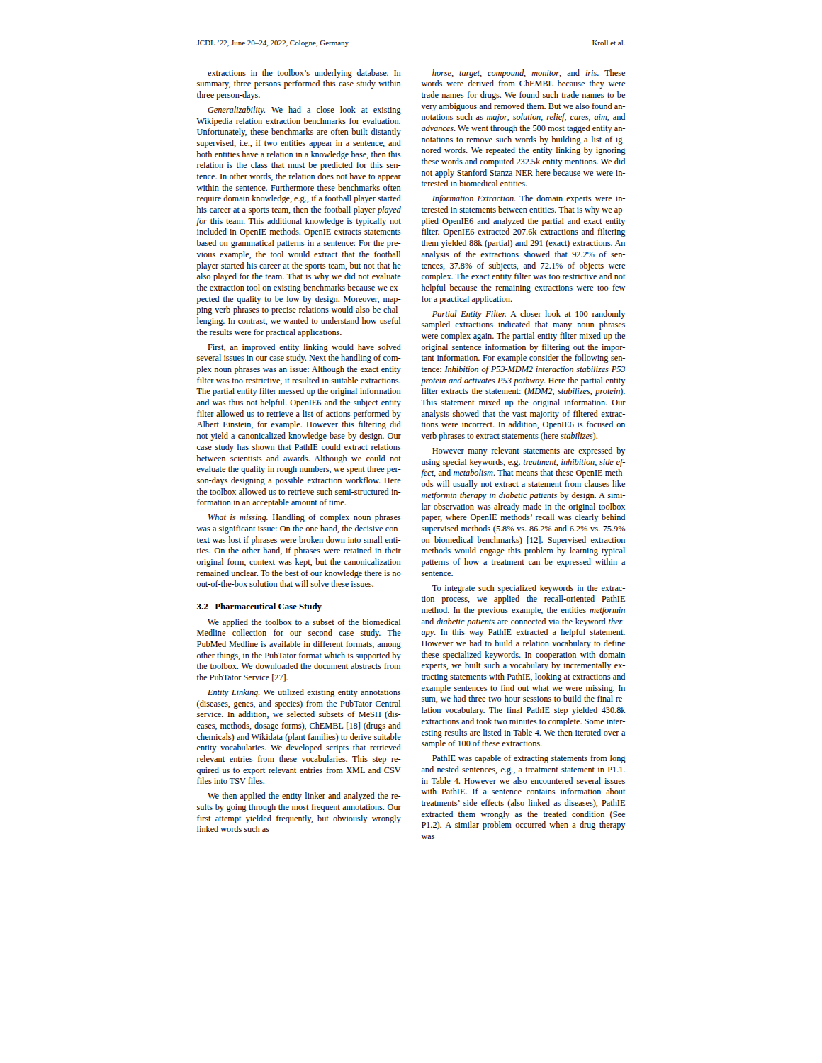JCDL ’22, June 20–24, 2022, Cologne, Germany
Kroll et al.
extractions in the toolbox’s underlying database. In summary, three persons performed this case study within three person-days.
Generalizability. We had a close look at existing Wikipedia relation extraction benchmarks for evaluation. Unfortunately, these benchmarks are often built distantly supervised, i.e., if two entities appear in a sentence, and both entities have a relation in a knowledge base, then this relation is the class that must be predicted for this sentence. In other words, the relation does not have to appear within the sentence. Furthermore these benchmarks often require domain knowledge, e.g., if a football player started his career at a sports team, then the football player played for this team. This additional knowledge is typically not included in OpenIE methods. OpenIE extracts statements based on grammatical patterns in a sentence: For the previous example, the tool would extract that the football player started his career at the sports team, but not that he also played for the team. That is why we did not evaluate the extraction tool on existing benchmarks because we expected the quality to be low by design. Moreover, mapping verb phrases to precise relations would also be challenging. In contrast, we wanted to understand how useful the results were for practical applications.
First, an improved entity linking would have solved several issues in our case study. Next the handling of complex noun phrases was an issue: Although the exact entity filter was too restrictive, it resulted in suitable extractions. The partial entity filter messed up the original information and was thus not helpful. OpenIE6 and the subject entity filter allowed us to retrieve a list of actions performed by Albert Einstein, for example. However this filtering did not yield a canonicalized knowledge base by design. Our case study has shown that PathIE could extract relations between scientists and awards. Although we could not evaluate the quality in rough numbers, we spent three person-days designing a possible extraction workflow. Here the toolbox allowed us to retrieve such semi-structured information in an acceptable amount of time.
What is missing. Handling of complex noun phrases was a significant issue: On the one hand, the decisive context was lost if phrases were broken down into small entities. On the other hand, if phrases were retained in their original form, context was kept, but the canonicalization remained unclear. To the best of our knowledge there is no out-of-the-box solution that will solve these issues.
3.2 Pharmaceutical Case Study
We applied the toolbox to a subset of the biomedical Medline collection for our second case study. The PubMed Medline is available in different formats, among other things, in the PubTator format which is supported by the toolbox. We downloaded the document abstracts from the PubTator Service [27].
Entity Linking. We utilized existing entity annotations (diseases, genes, and species) from the PubTator Central service. In addition, we selected subsets of MeSH (diseases, methods, dosage forms), ChEMBL [18] (drugs and chemicals) and Wikidata (plant families) to derive suitable entity vocabularies. We developed scripts that retrieved relevant entries from these vocabularies. This step required us to export relevant entries from XML and CSV files into TSV files.
We then applied the entity linker and analyzed the results by going through the most frequent annotations. Our first attempt yielded frequently, but obviously wrongly linked words such as
horse, target, compound, monitor, and iris. These words were derived from ChEMBL because they were trade names for drugs. We found such trade names to be very ambiguous and removed them. But we also found annotations such as major, solution, relief, cares, aim, and advances. We went through the 500 most tagged entity annotations to remove such words by building a list of ignored words. We repeated the entity linking by ignoring these words and computed 232.5k entity mentions. We did not apply Stanford Stanza NER here because we were interested in biomedical entities.
Information Extraction. The domain experts were interested in statements between entities. That is why we applied OpenIE6 and analyzed the partial and exact entity filter. OpenIE6 extracted 207.6k extractions and filtering them yielded 88k (partial) and 291 (exact) extractions. An analysis of the extractions showed that 92.2% of sentences, 37.8% of subjects, and 72.1% of objects were complex. The exact entity filter was too restrictive and not helpful because the remaining extractions were too few for a practical application.
Partial Entity Filter. A closer look at 100 randomly sampled extractions indicated that many noun phrases were complex again. The partial entity filter mixed up the original sentence information by filtering out the important information. For example consider the following sentence: Inhibition of P53-MDM2 interaction stabilizes P53 protein and activates P53 pathway. Here the partial entity filter extracts the statement: (MDM2, stabilizes, protein). This statement mixed up the original information. Our analysis showed that the vast majority of filtered extractions were incorrect. In addition, OpenIE6 is focused on verb phrases to extract statements (here stabilizes).
However many relevant statements are expressed by using special keywords, e.g. treatment, inhibition, side effect, and metabolism. That means that these OpenIE methods will usually not extract a statement from clauses like metformin therapy in diabetic patients by design. A similar observation was already made in the original toolbox paper, where OpenIE methods’ recall was clearly behind supervised methods (5.8% vs. 86.2% and 6.2% vs. 75.9% on biomedical benchmarks) [12]. Supervised extraction methods would engage this problem by learning typical patterns of how a treatment can be expressed within a sentence.
To integrate such specialized keywords in the extraction process, we applied the recall-oriented PathIE method. In the previous example, the entities metformin and diabetic patients are connected via the keyword therapy. In this way PathIE extracted a helpful statement. However we had to build a relation vocabulary to define these specialized keywords. In cooperation with domain experts, we built such a vocabulary by incrementally extracting statements with PathIE, looking at extractions and example sentences to find out what we were missing. In sum, we had three two-hour sessions to build the final relation vocabulary. The final PathIE step yielded 430.8k extractions and took two minutes to complete. Some interesting results are listed in Table 4. We then iterated over a sample of 100 of these extractions.
PathIE was capable of extracting statements from long and nested sentences, e.g., a treatment statement in P1.1. in Table 4. However we also encountered several issues with PathIE. If a sentence contains information about treatments’ side effects (also linked as diseases), PathIE extracted them wrongly as the treated condition (See P1.2). A similar problem occurred when a drug therapy was